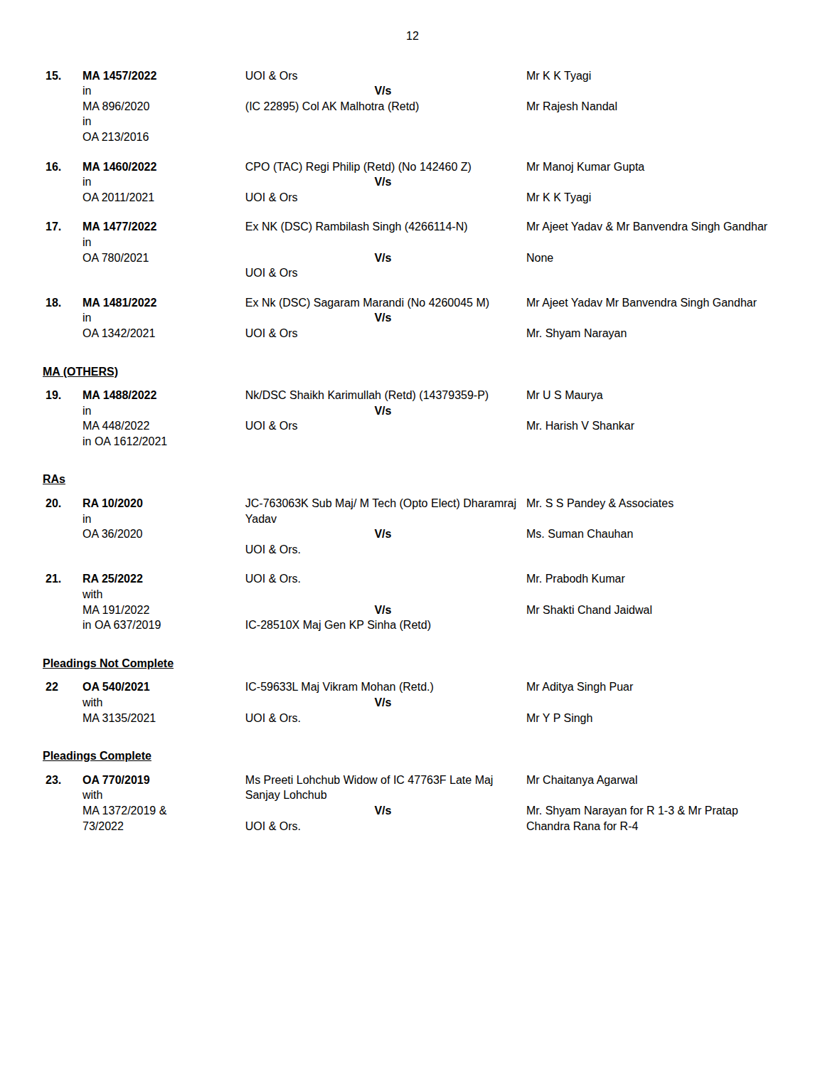12
| 15. | MA 1457/2022 in MA 896/2020 in OA 213/2016 | UOI & Ors V/s (IC 22895) Col AK Malhotra (Retd) | Mr K K Tyagi Mr Rajesh Nandal |
| 16. | MA 1460/2022 in OA 2011/2021 | CPO (TAC) Regi Philip (Retd) (No 142460 Z) V/s UOI & Ors | Mr Manoj Kumar Gupta Mr K K Tyagi |
| 17. | MA 1477/2022 in OA 780/2021 | Ex NK (DSC) Rambilash Singh (4266114-N) V/s UOI & Ors | Mr Ajeet Yadav & Mr Banvendra Singh Gandhar None |
| 18. | MA 1481/2022 in OA 1342/2021 | Ex Nk (DSC) Sagaram Marandi (No 4260045 M) V/s UOI & Ors | Mr Ajeet Yadav Mr Banvendra Singh Gandhar Mr. Shyam Narayan |
MA (OTHERS)
| 19. | MA 1488/2022 in MA 448/2022 in OA 1612/2021 | Nk/DSC Shaikh Karimullah (Retd) (14379359-P) V/s UOI & Ors | Mr U S Maurya Mr. Harish V Shankar |
RAs
| 20. | RA 10/2020 in OA 36/2020 | JC-763063K Sub Maj/ M Tech (Opto Elect) Dharamraj Yadav V/s UOI & Ors. | Mr. S S Pandey & Associates Ms. Suman Chauhan |
| 21. | RA 25/2022 with MA 191/2022 in OA 637/2019 | UOI & Ors. V/s IC-28510X Maj Gen KP Sinha (Retd) | Mr. Prabodh Kumar Mr Shakti Chand Jaidwal |
Pleadings Not Complete
| 22 | OA 540/2021 with MA 3135/2021 | IC-59633L Maj Vikram Mohan (Retd.) V/s UOI & Ors. | Mr Aditya Singh Puar Mr Y P Singh |
Pleadings Complete
| 23. | OA 770/2019 with MA 1372/2019 & 73/2022 | Ms Preeti Lohchub Widow of IC 47763F Late Maj Sanjay Lohchub V/s UOI & Ors. | Mr Chaitanya Agarwal Mr. Shyam Narayan for R 1-3 & Mr Pratap Chandra Rana for R-4 |